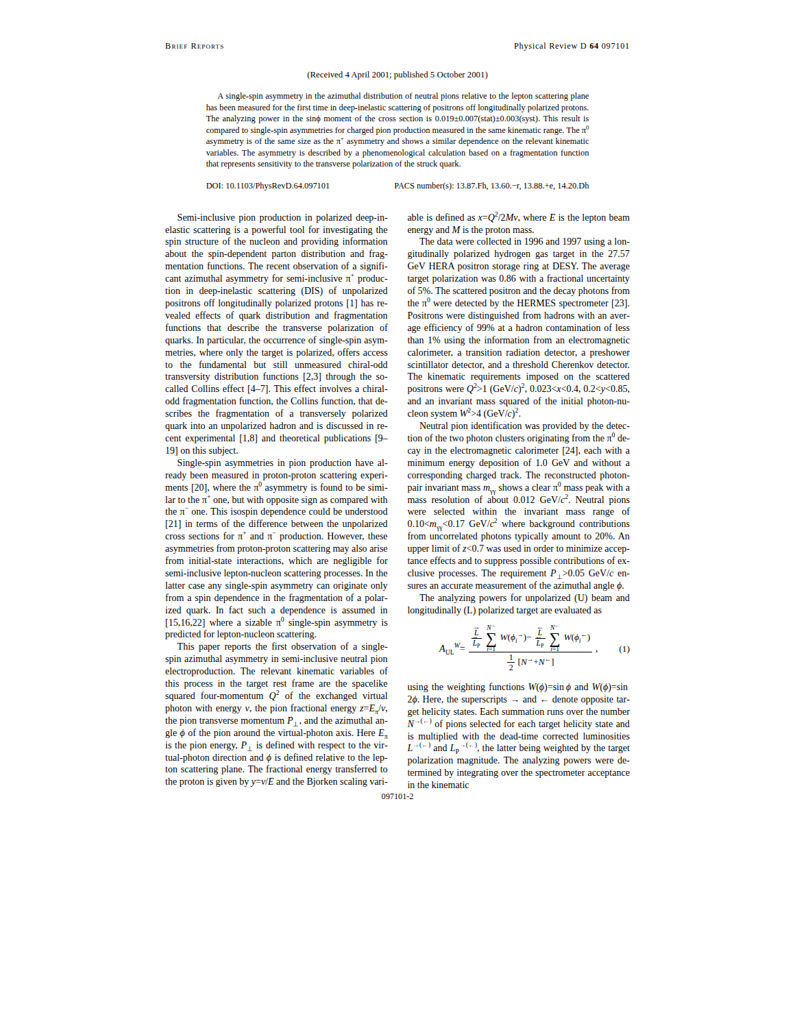Brief Reports
Physical Review D 64 097101
(Received 4 April 2001; published 5 October 2001)
A single-spin asymmetry in the azimuthal distribution of neutral pions relative to the lepton scattering plane has been measured for the first time in deep-inelastic scattering of positrons off longitudinally polarized protons. The analyzing power in the sinϕ moment of the cross section is 0.019±0.007(stat)±0.003(syst). This result is compared to single-spin asymmetries for charged pion production measured in the same kinematic range. The π0 asymmetry is of the same size as the π+ asymmetry and shows a similar dependence on the relevant kinematic variables. The asymmetry is described by a phenomenological calculation based on a fragmentation function that represents sensitivity to the transverse polarization of the struck quark.
DOI: 10.1103/PhysRevD.64.097101
PACS number(s): 13.87.Fh, 13.60.−r, 13.88.+e, 14.20.Dh
Semi-inclusive pion production in polarized deep-inelastic scattering is a powerful tool for investigating the spin structure of the nucleon and providing information about the spin-dependent parton distribution and fragmentation functions. The recent observation of a significant azimuthal asymmetry for semi-inclusive π+ production in deep-inelastic scattering (DIS) of unpolarized positrons off longitudinally polarized protons [1] has revealed effects of quark distribution and fragmentation functions that describe the transverse polarization of quarks. In particular, the occurrence of single-spin asymmetries, where only the target is polarized, offers access to the fundamental but still unmeasured chiral-odd transversity distribution functions [2,3] through the so-called Collins effect [4–7]. This effect involves a chiral-odd fragmentation function, the Collins function, that describes the fragmentation of a transversely polarized quark into an unpolarized hadron and is discussed in recent experimental [1,8] and theoretical publications [9–19] on this subject.
Single-spin asymmetries in pion production have already been measured in proton-proton scattering experiments [20], where the π0 asymmetry is found to be similar to the π+ one, but with opposite sign as compared with the π− one. This isospin dependence could be understood [21] in terms of the difference between the unpolarized cross sections for π+ and π− production. However, these asymmetries from proton-proton scattering may also arise from initial-state interactions, which are negligible for semi-inclusive lepton-nucleon scattering processes. In the latter case any single-spin asymmetry can originate only from a spin dependence in the fragmentation of a polarized quark. In fact such a dependence is assumed in [15,16,22] where a sizable π0 single-spin asymmetry is predicted for lepton-nucleon scattering.
This paper reports the first observation of a single-spin azimuthal asymmetry in semi-inclusive neutral pion electroproduction. The relevant kinematic variables of this process in the target rest frame are the spacelike squared four-momentum Q2 of the exchanged virtual photon with energy ν, the pion fractional energy z=Eπ/ν, the pion transverse momentum P⊥, and the azimuthal angle ϕ of the pion around the virtual-photon axis. Here Eπ is the pion energy, P⊥ is defined with respect to the virtual-photon direction and ϕ is defined relative to the lepton scattering plane. The fractional energy transferred to the proton is given by y=ν/E and the Bjorken scaling variable is defined as x=Q2/2Mν, where E is the lepton beam energy and M is the proton mass.
The data were collected in 1996 and 1997 using a longitudinally polarized hydrogen gas target in the 27.57 GeV HERA positron storage ring at DESY. The average target polarization was 0.86 with a fractional uncertainty of 5%. The scattered positron and the decay photons from the π0 were detected by the HERMES spectrometer [23]. Positrons were distinguished from hadrons with an average efficiency of 99% at a hadron contamination of less than 1% using the information from an electromagnetic calorimeter, a transition radiation detector, a preshower scintillator detector, and a threshold Cherenkov detector. The kinematic requirements imposed on the scattered positrons were Q2>1 (GeV/c)2, 0.023<x<0.4, 0.2<y<0.85, and an invariant mass squared of the initial photon-nucleon system W2>4 (GeV/c)2.
Neutral pion identification was provided by the detection of the two photon clusters originating from the π0 decay in the electromagnetic calorimeter [24], each with a minimum energy deposition of 1.0 GeV and without a corresponding charged track. The reconstructed photon-pair invariant mass mγγ shows a clear π0 mass peak with a mass resolution of about 0.012 GeV/c2. Neutral pions were selected within the invariant mass range of 0.10<mγγ<0.17 GeV/c2 where background contributions from uncorrelated photons typically amount to 20%. An upper limit of z<0.7 was used in order to minimize acceptance effects and to suppress possible contributions of exclusive processes. The requirement P⊥>0.05 GeV/c ensures an accurate measurement of the azimuthal angle ϕ.
The analyzing powers for unpolarized (U) beam and longitudinally (L) polarized target are evaluated as
AULW= →L →LP N→ ∑ i=1 W(ϕi→)− ←L ←LP N← ∑ i=1 W(ϕi←) 1 2 [N→+N←] , (1)
using the weighting functions W(ϕ)=sin ϕ and W(ϕ)=sin 2ϕ. Here, the superscripts → and ← denote opposite target helicity states. Each summation runs over the number N→(←) of pions selected for each target helicity state and is multiplied with the dead-time corrected luminosities L→(←) and LP→(←), the latter being weighted by the target polarization magnitude. The analyzing powers were determined by integrating over the spectrometer acceptance in the kinematic
097101-2